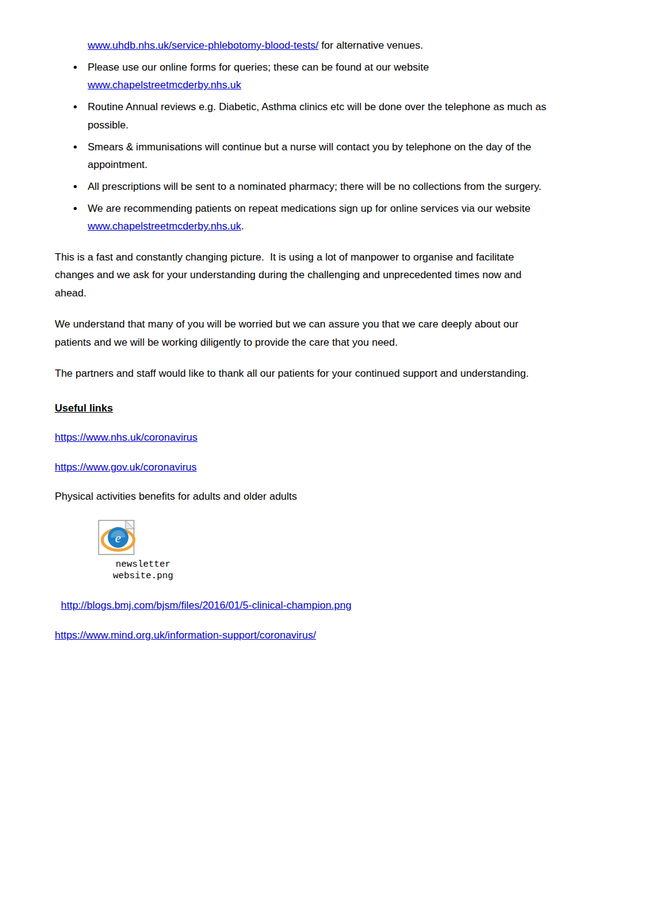www.uhdb.nhs.uk/service-phlebotomy-blood-tests/ for alternative venues.
Please use our online forms for queries; these can be found at our website www.chapelstreetmcderby.nhs.uk
Routine Annual reviews e.g. Diabetic, Asthma clinics etc will be done over the telephone as much as possible.
Smears & immunisations will continue but a nurse will contact you by telephone on the day of the appointment.
All prescriptions will be sent to a nominated pharmacy; there will be no collections from the surgery.
We are recommending patients on repeat medications sign up for online services via our website www.chapelstreetmcderby.nhs.uk.
This is a fast and constantly changing picture. It is using a lot of manpower to organise and facilitate changes and we ask for your understanding during the challenging and unprecedented times now and ahead.
We understand that many of you will be worried but we can assure you that we care deeply about our patients and we will be working diligently to provide the care that you need.
The partners and staff would like to thank all our patients for your continued support and understanding.
Useful links
https://www.nhs.uk/coronavirus
https://www.gov.uk/coronavirus
Physical activities benefits for adults and older adults
e
newsletter
website.png
http://blogs.bmj.com/bjsm/files/2016/01/5-clinical-champion.png
https://www.mind.org.uk/information-support/coronavirus/